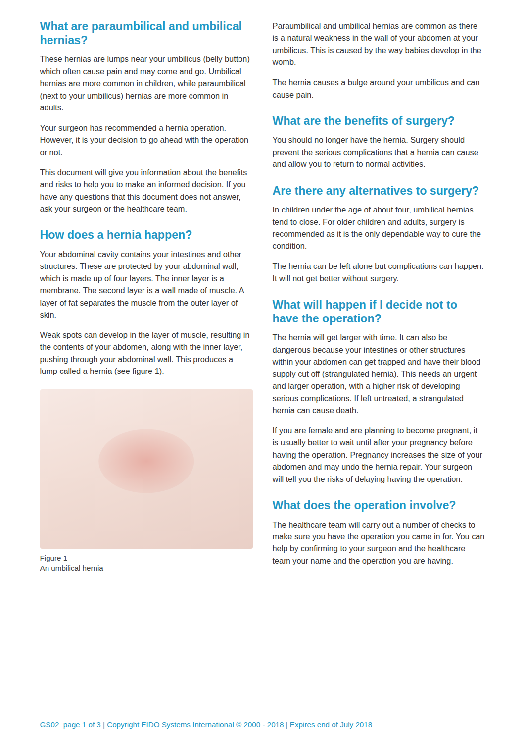What are paraumbilical and umbilical hernias?
These hernias are lumps near your umbilicus (belly button) which often cause pain and may come and go. Umbilical hernias are more common in children, while paraumbilical (next to your umbilicus) hernias are more common in adults.
Your surgeon has recommended a hernia operation. However, it is your decision to go ahead with the operation or not.
This document will give you information about the benefits and risks to help you to make an informed decision. If you have any questions that this document does not answer, ask your surgeon or the healthcare team.
How does a hernia happen?
Your abdominal cavity contains your intestines and other structures. These are protected by your abdominal wall, which is made up of four layers. The inner layer is a membrane. The second layer is a wall made of muscle. A layer of fat separates the muscle from the outer layer of skin.
Weak spots can develop in the layer of muscle, resulting in the contents of your abdomen, along with the inner layer, pushing through your abdominal wall. This produces a lump called a hernia (see figure 1).
Figure 1
An umbilical hernia
Paraumbilical and umbilical hernias are common as there is a natural weakness in the wall of your abdomen at your umbilicus. This is caused by the way babies develop in the womb.
The hernia causes a bulge around your umbilicus and can cause pain.
What are the benefits of surgery?
You should no longer have the hernia. Surgery should prevent the serious complications that a hernia can cause and allow you to return to normal activities.
Are there any alternatives to surgery?
In children under the age of about four, umbilical hernias tend to close. For older children and adults, surgery is recommended as it is the only dependable way to cure the condition.
The hernia can be left alone but complications can happen. It will not get better without surgery.
What will happen if I decide not to have the operation?
The hernia will get larger with time. It can also be dangerous because your intestines or other structures within your abdomen can get trapped and have their blood supply cut off (strangulated hernia). This needs an urgent and larger operation, with a higher risk of developing serious complications. If left untreated, a strangulated hernia can cause death.
If you are female and are planning to become pregnant, it is usually better to wait until after your pregnancy before having the operation. Pregnancy increases the size of your abdomen and may undo the hernia repair. Your surgeon will tell you the risks of delaying having the operation.
What does the operation involve?
The healthcare team will carry out a number of checks to make sure you have the operation you came in for. You can help by confirming to your surgeon and the healthcare team your name and the operation you are having.
GS02 page 1 of 3 | Copyright EIDO Systems International © 2000 - 2018 | Expires end of July 2018